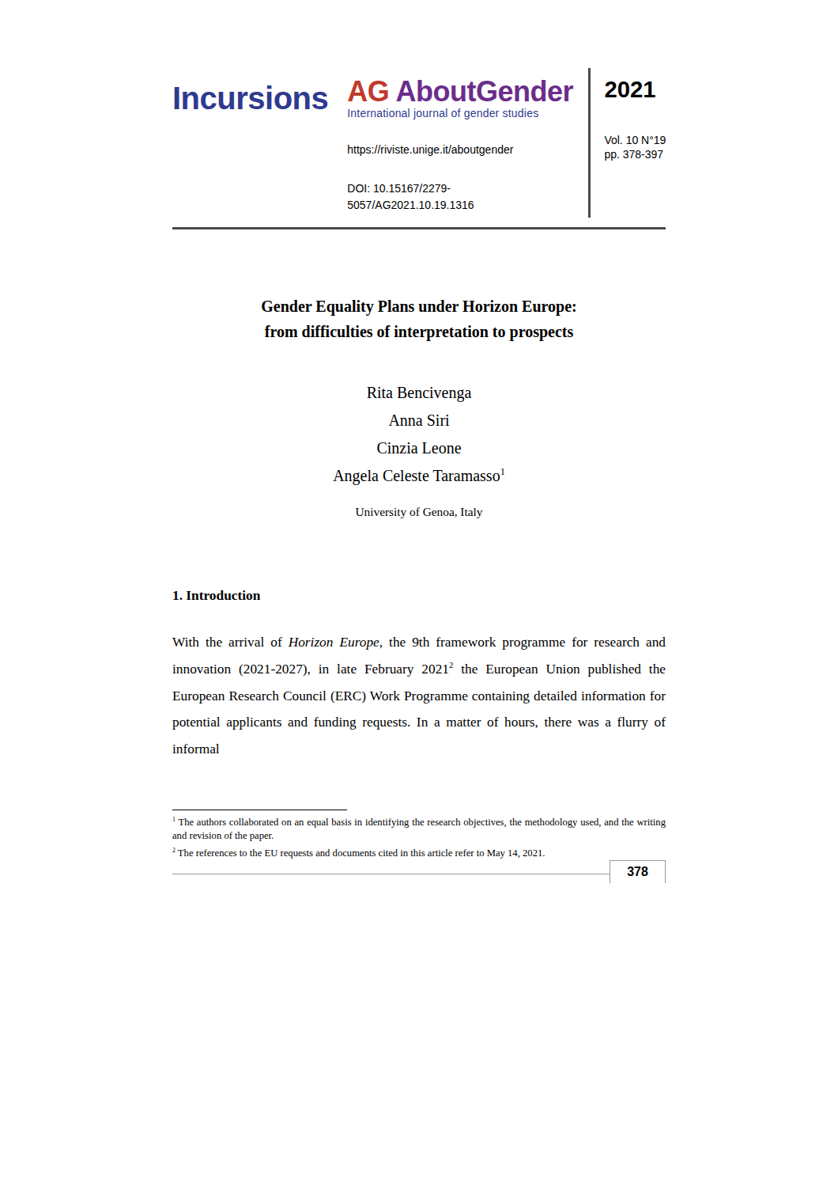Incursions
AG AboutGender International journal of gender studies
https://riviste.unige.it/aboutgender
DOI: 10.15167/2279-5057/AG2021.10.19.1316
2021
Vol. 10 N°19
pp. 378-397
Gender Equality Plans under Horizon Europe:
from difficulties of interpretation to prospects
Rita Bencivenga
Anna Siri
Cinzia Leone
Angela Celeste Taramasso1
University of Genoa, Italy
1. Introduction
With the arrival of Horizon Europe, the 9th framework programme for research and innovation (2021-2027), in late February 20212 the European Union published the European Research Council (ERC) Work Programme containing detailed information for potential applicants and funding requests. In a matter of hours, there was a flurry of informal
1 The authors collaborated on an equal basis in identifying the research objectives, the methodology used, and the writing and revision of the paper.
2 The references to the EU requests and documents cited in this article refer to May 14, 2021.
378